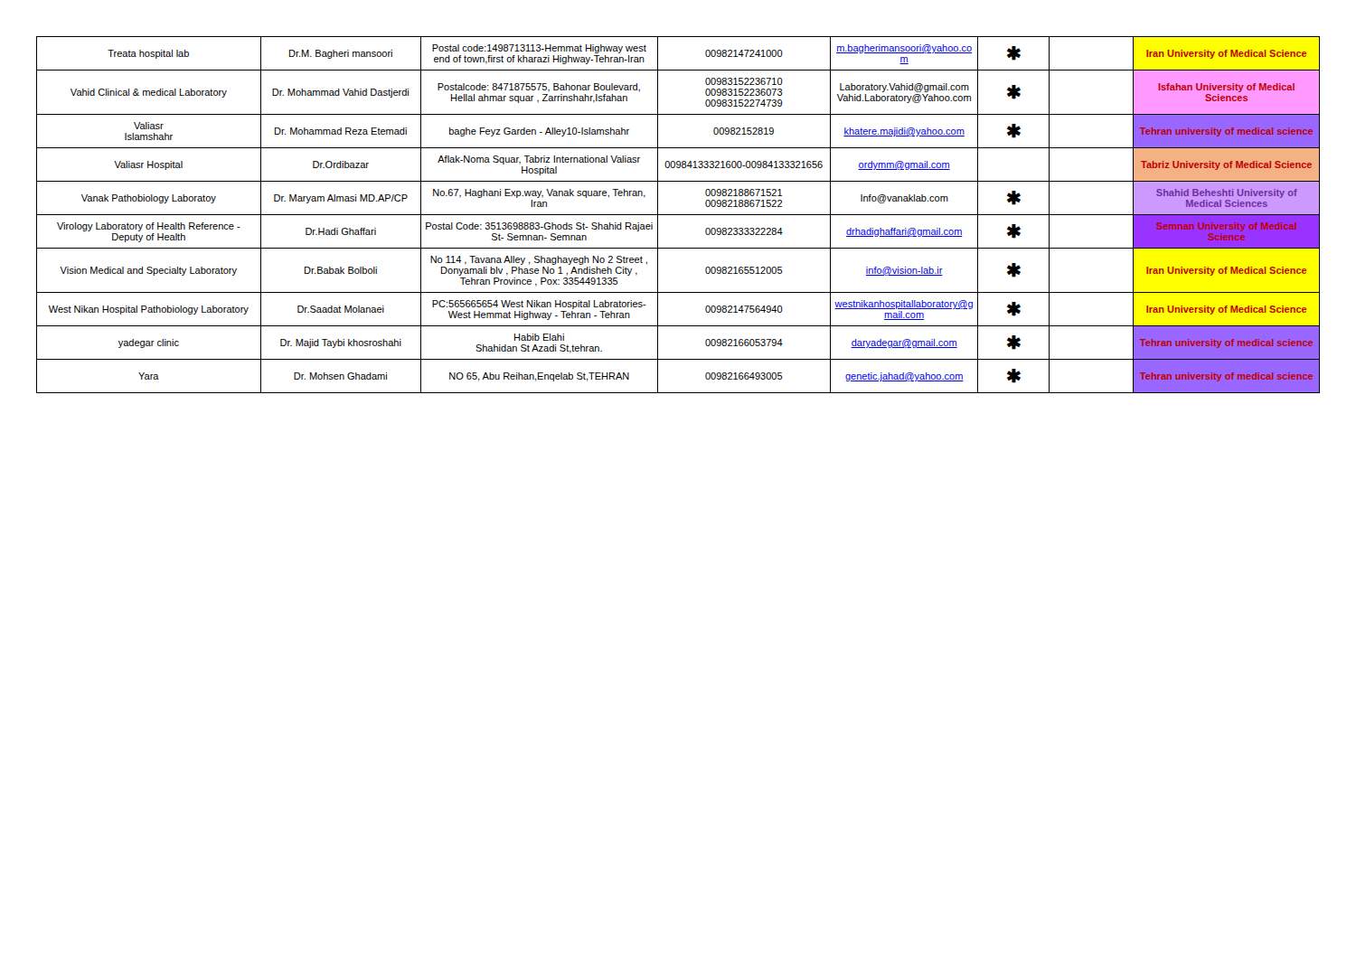| Treata hospital lab | Dr.M. Bagheri mansoori | Postal code:1498713113-Hemmat Highway west end of town,first of kharazi Highway-Tehran-Iran | 00982147241000 | m.bagherimansoori@yahoo.com | ✱ | | Iran University of Medical Science |
| Vahid Clinical & medical Laboratory | Dr. Mohammad Vahid Dastjerdi | Postalcode: 8471875575, Bahonar Boulevard, Hellal ahmar squar , Zarrinshahr,Isfahan | 00983152236710 00983152236073 00983152274739 | Laboratory.Vahid@gmail.com Vahid.Laboratory@Yahoo.com | ✱ | | Isfahan University of Medical Sciences |
| Valiasr Islamshahr | Dr. Mohammad Reza Etemadi | baghe Feyz Garden - Alley10-Islamshahr | 00982152819 | khatere.majidi@yahoo.com | ✱ | | Tehran university of medical science |
| Valiasr Hospital | Dr.Ordibazar | Aflak-Noma Squar, Tabriz International Valiasr Hospital | 00984133321600-00984133321656 | ordymm@gmail.com | | | Tabriz University of Medical Science |
| Vanak Pathobiology Laboratoy | Dr. Maryam Almasi MD.AP/CP | No.67, Haghani Exp.way, Vanak square, Tehran, Iran | 00982188671521 00982188671522 | Info@vanaklab.com | ✱ | | Shahid Beheshti University of Medical Sciences |
| Virology Laboratory of Health Reference - Deputy of Health | Dr.Hadi Ghaffari | Postal Code: 3513698883-Ghods St- Shahid Rajaei St- Semnan- Semnan | 00982333322284 | drhadighaffari@gmail.com | ✱ | | Semnan University of Medical Science |
| Vision Medical and Specialty Laboratory | Dr.Babak Bolboli | No 114 , Tavana Alley , Shaghayegh No 2 Street , Donyamali blv , Phase No 1 , Andisheh City , Tehran Province , Pox: 3354491335 | 00982165512005 | info@vision-lab.ir | ✱ | | Iran University of Medical Science |
| West Nikan Hospital Pathobiology Laboratory | Dr.Saadat Molanaei | PC:565665654 West Nikan Hospital Labratories- West Hemmat Highway - Tehran - Tehran | 00982147564940 | westnikanhospitallaboratory@gmail.com | ✱ | | Iran University of Medical Science |
| yadegar clinic | Dr. Majid Taybi khosroshahi | Habib Elahi Shahidan St Azadi St,tehran. | 00982166053794 | daryadegar@gmail.com | ✱ | | Tehran university of medical science |
| Yara | Dr. Mohsen Ghadami | NO 65, Abu Reihan,Enqelab St,TEHRAN | 00982166493005 | genetic.jahad@yahoo.com | ✱ | | Tehran university of medical science |